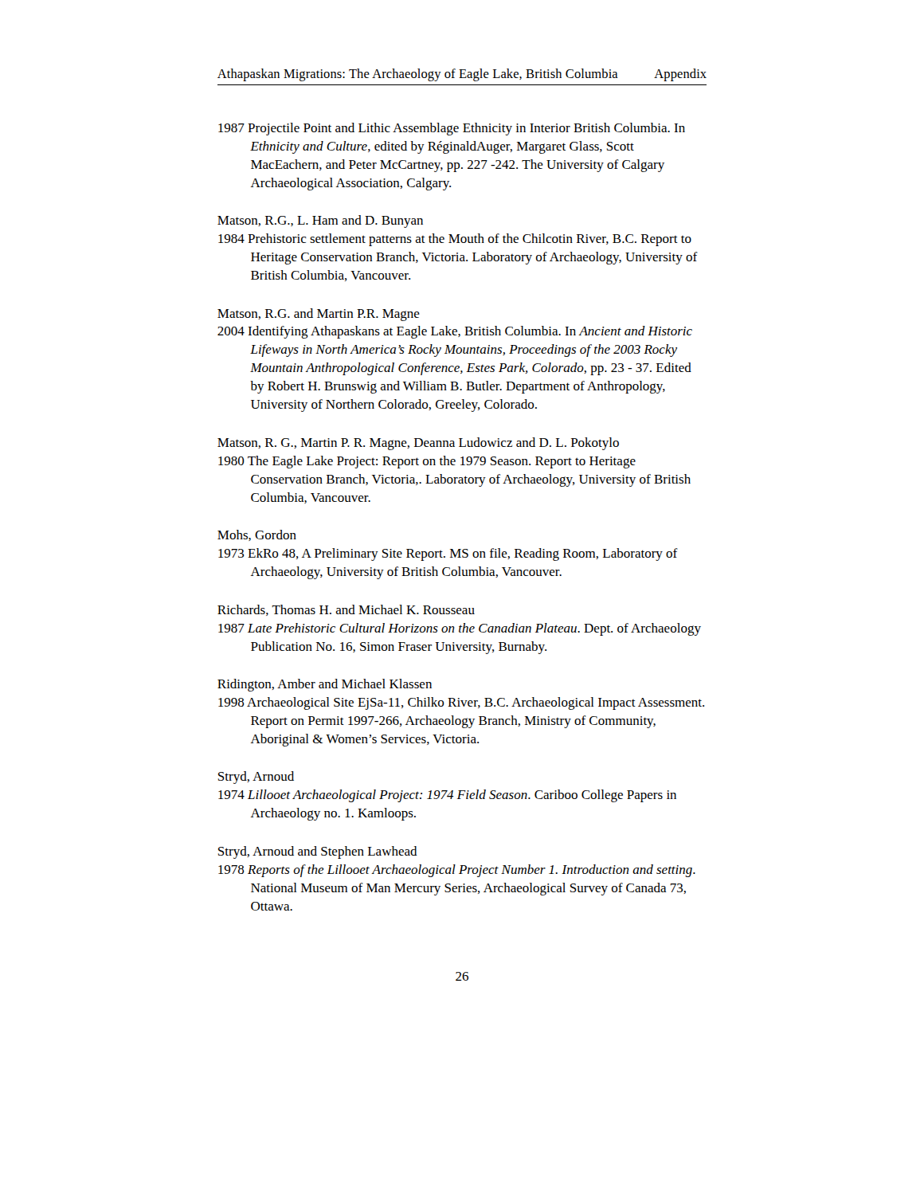Athapaskan Migrations: The Archaeology of Eagle Lake, British Columbia Appendix
1987 Projectile Point and Lithic Assemblage Ethnicity in Interior British Columbia. In Ethnicity and Culture, edited by RéginaldAuger, Margaret Glass, Scott MacEachern, and Peter McCartney, pp. 227 -242. The University of Calgary Archaeological Association, Calgary.
Matson, R.G., L. Ham and D. Bunyan
1984 Prehistoric settlement patterns at the Mouth of the Chilcotin River, B.C. Report to Heritage Conservation Branch, Victoria. Laboratory of Archaeology, University of British Columbia, Vancouver.
Matson, R.G. and Martin P.R. Magne
2004 Identifying Athapaskans at Eagle Lake, British Columbia. In Ancient and Historic Lifeways in North America’s Rocky Mountains, Proceedings of the 2003 Rocky Mountain Anthropological Conference, Estes Park, Colorado, pp. 23 - 37. Edited by Robert H. Brunswig and William B. Butler. Department of Anthropology, University of Northern Colorado, Greeley, Colorado.
Matson, R. G., Martin P. R. Magne, Deanna Ludowicz and D. L. Pokotylo
1980 The Eagle Lake Project: Report on the 1979 Season. Report to Heritage Conservation Branch, Victoria,. Laboratory of Archaeology, University of British Columbia, Vancouver.
Mohs, Gordon
1973 EkRo 48, A Preliminary Site Report. MS on file, Reading Room, Laboratory of Archaeology, University of British Columbia, Vancouver.
Richards, Thomas H. and Michael K. Rousseau
1987 Late Prehistoric Cultural Horizons on the Canadian Plateau. Dept. of Archaeology Publication No. 16, Simon Fraser University, Burnaby.
Ridington, Amber and Michael Klassen
1998 Archaeological Site EjSa-11, Chilko River, B.C. Archaeological Impact Assessment. Report on Permit 1997-266, Archaeology Branch, Ministry of Community, Aboriginal & Women’s Services, Victoria.
Stryd, Arnoud
1974 Lillooet Archaeological Project: 1974 Field Season. Cariboo College Papers in Archaeology no. 1. Kamloops.
Stryd, Arnoud and Stephen Lawhead
1978 Reports of the Lillooet Archaeological Project Number 1. Introduction and setting. National Museum of Man Mercury Series, Archaeological Survey of Canada 73, Ottawa.
26